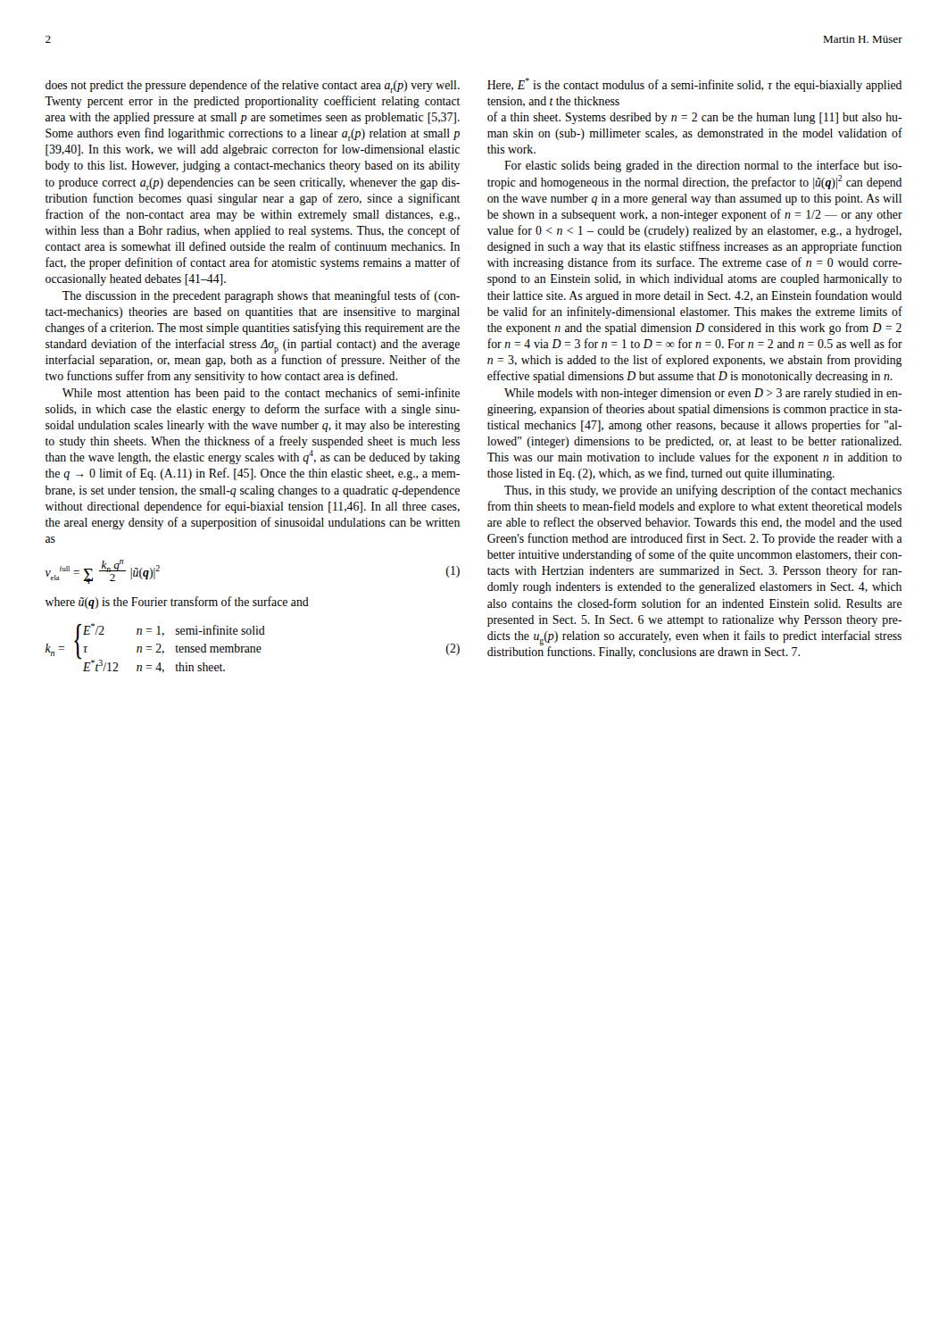2 Martin H. Müser
does not predict the pressure dependence of the relative contact area ar(p) very well. Twenty percent error in the predicted proportionality coefficient relating contact area with the applied pressure at small p are sometimes seen as problematic [5,37]. Some authors even find logarithmic corrections to a linear ar(p) relation at small p [39,40]. In this work, we will add algebraic correcton for low-dimensional elastic body to this list. However, judging a contact-mechanics theory based on its ability to produce correct ar(p) dependencies can be seen critically, whenever the gap distribution function becomes quasi singular near a gap of zero, since a significant fraction of the non-contact area may be within extremely small distances, e.g., within less than a Bohr radius, when applied to real systems. Thus, the concept of contact area is somewhat ill defined outside the realm of continuum mechanics. In fact, the proper definition of contact area for atomistic systems remains a matter of occasionally heated debates [41–44].
The discussion in the precedent paragraph shows that meaningful tests of (contact-mechanics) theories are based on quantities that are insensitive to marginal changes of a criterion. The most simple quantities satisfying this requirement are the standard deviation of the interfacial stress Δσp (in partial contact) and the average interfacial separation, or, mean gap, both as a function of pressure. Neither of the two functions suffer from any sensitivity to how contact area is defined.
While most attention has been paid to the contact mechanics of semi-infinite solids, in which case the elastic energy to deform the surface with a single sinusoidal undulation scales linearly with the wave number q, it may also be interesting to study thin sheets. When the thickness of a freely suspended sheet is much less than the wave length, the elastic energy scales with q4, as can be deduced by taking the q → 0 limit of Eq. (A.11) in Ref. [45]. Once the thin elastic sheet, e.g., a membrane, is set under tension, the small-q scaling changes to a quadratic q-dependence without directional dependence for equi-biaxial tension [11,46]. In all three cases, the areal energy density of a superposition of sinusoidal undulations can be written as
velafull = Σq kn qn 2 |ũ(q)|2 (1)
where ũ(q) is the Fourier transform of the surface and
kn = {
| E * /2 | n = 1, | semi-infinite solid |
| τ | n = 2, | tensed membrane |
| E * t 3 /12 | n = 4, | thin sheet. |
(2)
Here, E* is the contact modulus of a semi-infinite solid, τ the equi-biaxially applied tension, and t the thickness
of a thin sheet. Systems desribed by n = 2 can be the human lung [11] but also human skin on (sub-) millimeter scales, as demonstrated in the model validation of this work.
For elastic solids being graded in the direction normal to the interface but isotropic and homogeneous in the normal direction, the prefactor to |ũ(q)|2 can depend on the wave number q in a more general way than assumed up to this point. As will be shown in a subsequent work, a non-integer exponent of n = 1/2 — or any other value for 0 < n < 1 – could be (crudely) realized by an elastomer, e.g., a hydrogel, designed in such a way that its elastic stiffness increases as an appropriate function with increasing distance from its surface. The extreme case of n = 0 would correspond to an Einstein solid, in which individual atoms are coupled harmonically to their lattice site. As argued in more detail in Sect. 4.2, an Einstein foundation would be valid for an infinitely-dimensional elastomer. This makes the extreme limits of the exponent n and the spatial dimension D considered in this work go from D = 2 for n = 4 via D = 3 for n = 1 to D = ∞ for n = 0. For n = 2 and n = 0.5 as well as for n = 3, which is added to the list of explored exponents, we abstain from providing effective spatial dimensions D but assume that D is monotonically decreasing in n.
While models with non-integer dimension or even D > 3 are rarely studied in engineering, expansion of theories about spatial dimensions is common practice in statistical mechanics [47], among other reasons, because it allows properties for "allowed" (integer) dimensions to be predicted, or, at least to be better rationalized. This was our main motivation to include values for the exponent n in addition to those listed in Eq. (2), which, as we find, turned out quite illuminating.
Thus, in this study, we provide an unifying description of the contact mechanics from thin sheets to mean-field models and explore to what extent theoretical models are able to reflect the observed behavior. Towards this end, the model and the used Green's function method are introduced first in Sect. 2. To provide the reader with a better intuitive understanding of some of the quite uncommon elastomers, their contacts with Hertzian indenters are summarized in Sect. 3. Persson theory for randomly rough indenters is extended to the generalized elastomers in Sect. 4, which also contains the closed-form solution for an indented Einstein solid. Results are presented in Sect. 5. In Sect. 6 we attempt to rationalize why Persson theory predicts the ug(p) relation so accurately, even when it fails to predict interfacial stress distribution functions. Finally, conclusions are drawn in Sect. 7.